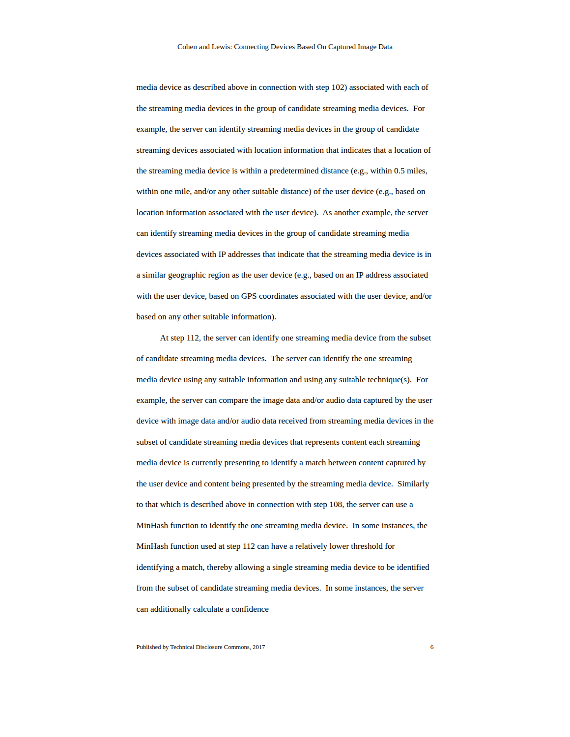Cohen and Lewis: Connecting Devices Based On Captured Image Data
media device as described above in connection with step 102) associated with each of the streaming media devices in the group of candidate streaming media devices. For example, the server can identify streaming media devices in the group of candidate streaming devices associated with location information that indicates that a location of the streaming media device is within a predetermined distance (e.g., within 0.5 miles, within one mile, and/or any other suitable distance) of the user device (e.g., based on location information associated with the user device). As another example, the server can identify streaming media devices in the group of candidate streaming media devices associated with IP addresses that indicate that the streaming media device is in a similar geographic region as the user device (e.g., based on an IP address associated with the user device, based on GPS coordinates associated with the user device, and/or based on any other suitable information).
At step 112, the server can identify one streaming media device from the subset of candidate streaming media devices. The server can identify the one streaming media device using any suitable information and using any suitable technique(s). For example, the server can compare the image data and/or audio data captured by the user device with image data and/or audio data received from streaming media devices in the subset of candidate streaming media devices that represents content each streaming media device is currently presenting to identify a match between content captured by the user device and content being presented by the streaming media device. Similarly to that which is described above in connection with step 108, the server can use a MinHash function to identify the one streaming media device. In some instances, the MinHash function used at step 112 can have a relatively lower threshold for identifying a match, thereby allowing a single streaming media device to be identified from the subset of candidate streaming media devices. In some instances, the server can additionally calculate a confidence
Published by Technical Disclosure Commons, 2017
6